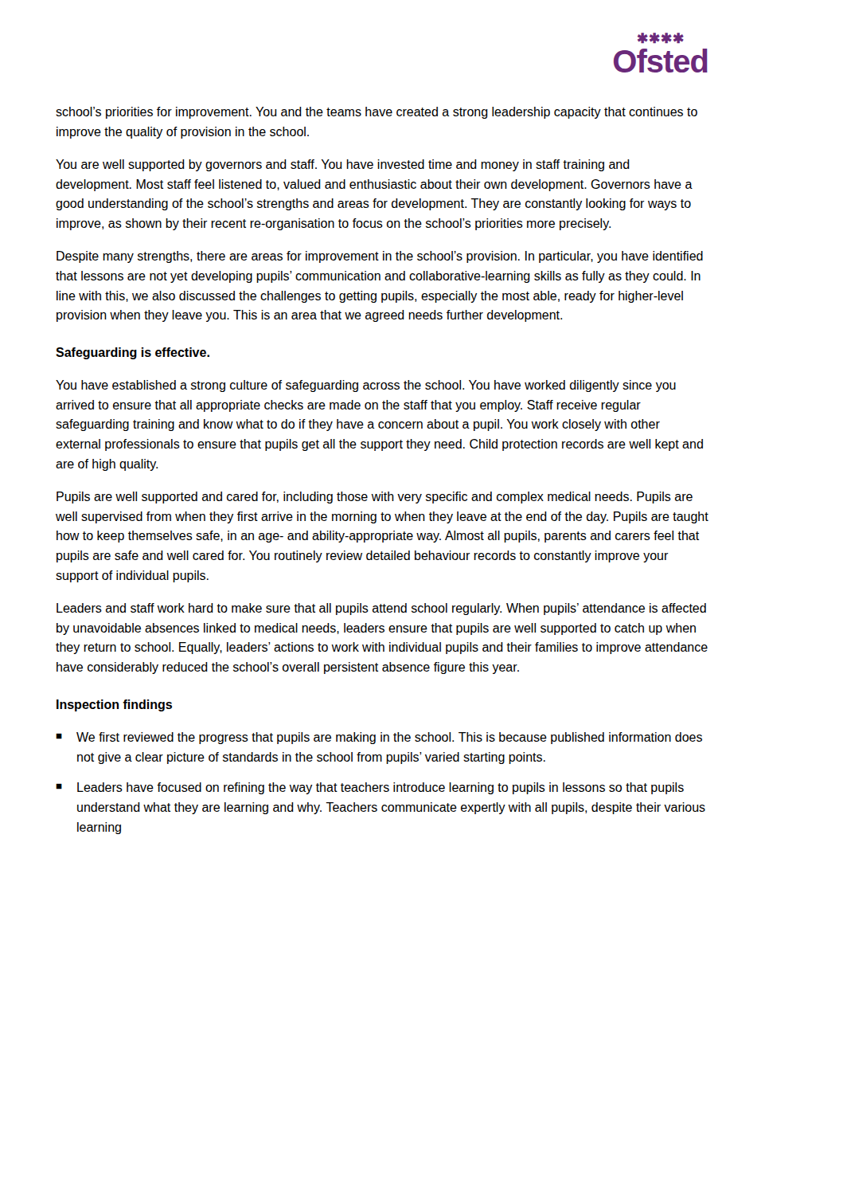✱✱✱✱
Ofsted
school’s priorities for improvement. You and the teams have created a strong leadership capacity that continues to improve the quality of provision in the school.
You are well supported by governors and staff. You have invested time and money in staff training and development. Most staff feel listened to, valued and enthusiastic about their own development. Governors have a good understanding of the school’s strengths and areas for development. They are constantly looking for ways to improve, as shown by their recent re-organisation to focus on the school’s priorities more precisely.
Despite many strengths, there are areas for improvement in the school’s provision. In particular, you have identified that lessons are not yet developing pupils’ communication and collaborative-learning skills as fully as they could. In line with this, we also discussed the challenges to getting pupils, especially the most able, ready for higher-level provision when they leave you. This is an area that we agreed needs further development.
Safeguarding is effective.
You have established a strong culture of safeguarding across the school. You have worked diligently since you arrived to ensure that all appropriate checks are made on the staff that you employ. Staff receive regular safeguarding training and know what to do if they have a concern about a pupil. You work closely with other external professionals to ensure that pupils get all the support they need. Child protection records are well kept and are of high quality.
Pupils are well supported and cared for, including those with very specific and complex medical needs. Pupils are well supervised from when they first arrive in the morning to when they leave at the end of the day. Pupils are taught how to keep themselves safe, in an age- and ability-appropriate way. Almost all pupils, parents and carers feel that pupils are safe and well cared for. You routinely review detailed behaviour records to constantly improve your support of individual pupils.
Leaders and staff work hard to make sure that all pupils attend school regularly. When pupils’ attendance is affected by unavoidable absences linked to medical needs, leaders ensure that pupils are well supported to catch up when they return to school. Equally, leaders’ actions to work with individual pupils and their families to improve attendance have considerably reduced the school’s overall persistent absence figure this year.
Inspection findings
We first reviewed the progress that pupils are making in the school. This is because published information does not give a clear picture of standards in the school from pupils’ varied starting points.
Leaders have focused on refining the way that teachers introduce learning to pupils in lessons so that pupils understand what they are learning and why. Teachers communicate expertly with all pupils, despite their various learning